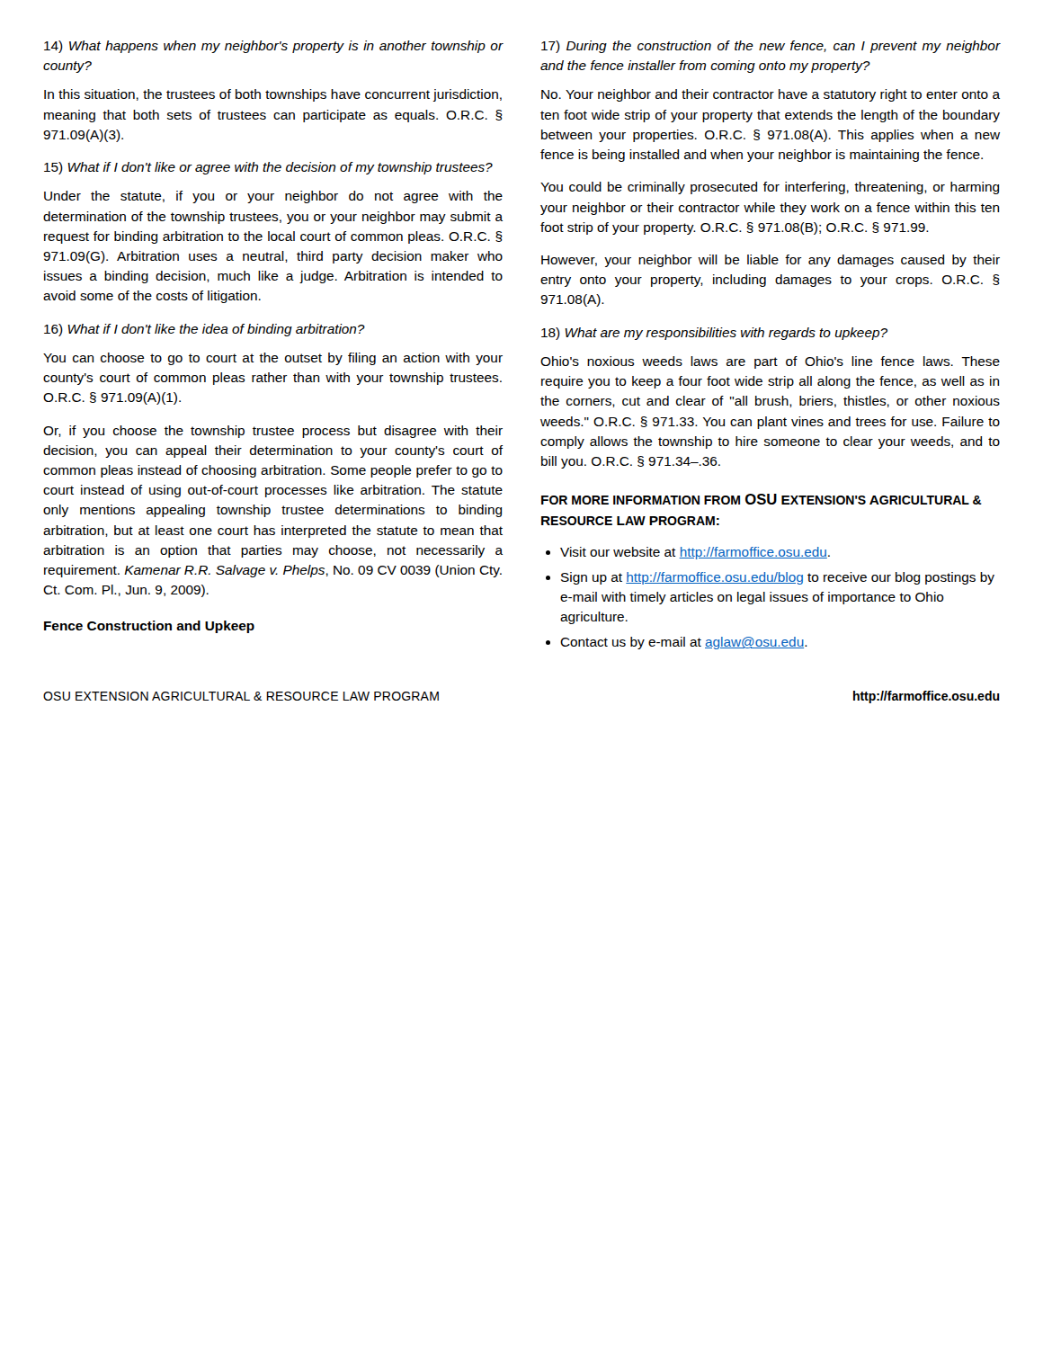14) What happens when my neighbor's property is in another township or county?
In this situation, the trustees of both townships have concurrent jurisdiction, meaning that both sets of trustees can participate as equals. O.R.C. § 971.09(A)(3).
15) What if I don't like or agree with the decision of my township trustees?
Under the statute, if you or your neighbor do not agree with the determination of the township trustees, you or your neighbor may submit a request for binding arbitration to the local court of common pleas. O.R.C. § 971.09(G). Arbitration uses a neutral, third party decision maker who issues a binding decision, much like a judge. Arbitration is intended to avoid some of the costs of litigation.
16) What if I don't like the idea of binding arbitration?
You can choose to go to court at the outset by filing an action with your county's court of common pleas rather than with your township trustees. O.R.C. § 971.09(A)(1).
Or, if you choose the township trustee process but disagree with their decision, you can appeal their determination to your county's court of common pleas instead of choosing arbitration. Some people prefer to go to court instead of using out-of-court processes like arbitration. The statute only mentions appealing township trustee determinations to binding arbitration, but at least one court has interpreted the statute to mean that arbitration is an option that parties may choose, not necessarily a requirement. Kamenar R.R. Salvage v. Phelps, No. 09 CV 0039 (Union Cty. Ct. Com. Pl., Jun. 9, 2009).
Fence Construction and Upkeep
17) During the construction of the new fence, can I prevent my neighbor and the fence installer from coming onto my property?
No. Your neighbor and their contractor have a statutory right to enter onto a ten foot wide strip of your property that extends the length of the boundary between your properties. O.R.C. § 971.08(A). This applies when a new fence is being installed and when your neighbor is maintaining the fence.
You could be criminally prosecuted for interfering, threatening, or harming your neighbor or their contractor while they work on a fence within this ten foot strip of your property. O.R.C. § 971.08(B); O.R.C. § 971.99.
However, your neighbor will be liable for any damages caused by their entry onto your property, including damages to your crops. O.R.C. § 971.08(A).
18) What are my responsibilities with regards to upkeep?
Ohio's noxious weeds laws are part of Ohio's line fence laws. These require you to keep a four foot wide strip all along the fence, as well as in the corners, cut and clear of "all brush, briers, thistles, or other noxious weeds." O.R.C. § 971.33. You can plant vines and trees for use. Failure to comply allows the township to hire someone to clear your weeds, and to bill you. O.R.C. § 971.34–.36.
FOR MORE INFORMATION FROM OSU EXTENSION'S AGRICULTURAL & RESOURCE LAW PROGRAM:
Visit our website at http://farmoffice.osu.edu.
Sign up at http://farmoffice.osu.edu/blog to receive our blog postings by e-mail with timely articles on legal issues of importance to Ohio agriculture.
Contact us by e-mail at aglaw@osu.edu.
OSU EXTENSION AGRICULTURAL & RESOURCE LAW PROGRAM http://farmoffice.osu.edu